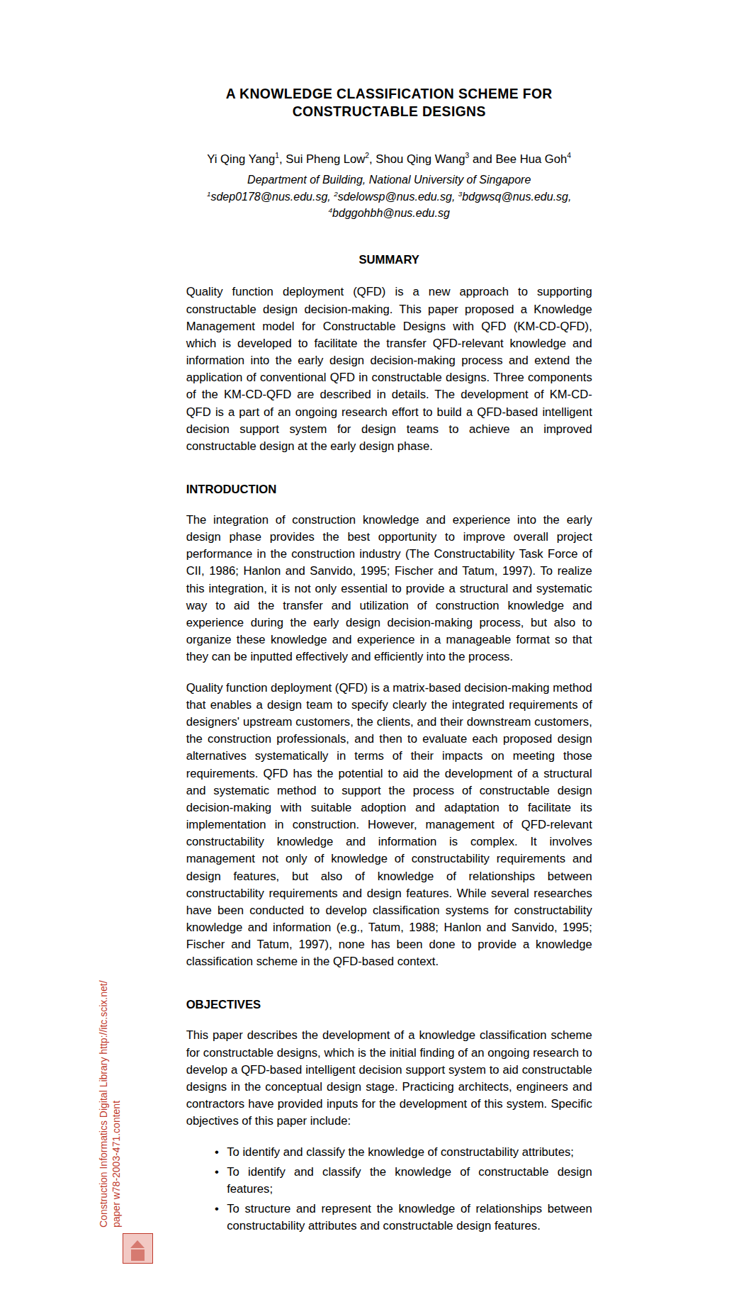A KNOWLEDGE CLASSIFICATION SCHEME FOR
CONSTRUCTABLE DESIGNS
Yi Qing Yang1, Sui Pheng Low2, Shou Qing Wang3 and Bee Hua Goh4
Department of Building, National University of Singapore
1sdep0178@nus.edu.sg, 2sdelowsp@nus.edu.sg, 3bdgwsq@nus.edu.sg, 4bdggohbh@nus.edu.sg
SUMMARY
Quality function deployment (QFD) is a new approach to supporting constructable design decision-making. This paper proposed a Knowledge Management model for Constructable Designs with QFD (KM-CD-QFD), which is developed to facilitate the transfer QFD-relevant knowledge and information into the early design decision-making process and extend the application of conventional QFD in constructable designs. Three components of the KM-CD-QFD are described in details. The development of KM-CD-QFD is a part of an ongoing research effort to build a QFD-based intelligent decision support system for design teams to achieve an improved constructable design at the early design phase.
INTRODUCTION
The integration of construction knowledge and experience into the early design phase provides the best opportunity to improve overall project performance in the construction industry (The Constructability Task Force of CII, 1986; Hanlon and Sanvido, 1995; Fischer and Tatum, 1997). To realize this integration, it is not only essential to provide a structural and systematic way to aid the transfer and utilization of construction knowledge and experience during the early design decision-making process, but also to organize these knowledge and experience in a manageable format so that they can be inputted effectively and efficiently into the process.
Quality function deployment (QFD) is a matrix-based decision-making method that enables a design team to specify clearly the integrated requirements of designers' upstream customers, the clients, and their downstream customers, the construction professionals, and then to evaluate each proposed design alternatives systematically in terms of their impacts on meeting those requirements. QFD has the potential to aid the development of a structural and systematic method to support the process of constructable design decision-making with suitable adoption and adaptation to facilitate its implementation in construction. However, management of QFD-relevant constructability knowledge and information is complex. It involves management not only of knowledge of constructability requirements and design features, but also of knowledge of relationships between constructability requirements and design features. While several researches have been conducted to develop classification systems for constructability knowledge and information (e.g., Tatum, 1988; Hanlon and Sanvido, 1995; Fischer and Tatum, 1997), none has been done to provide a knowledge classification scheme in the QFD-based context.
OBJECTIVES
This paper describes the development of a knowledge classification scheme for constructable designs, which is the initial finding of an ongoing research to develop a QFD-based intelligent decision support system to aid constructable designs in the conceptual design stage. Practicing architects, engineers and contractors have provided inputs for the development of this system. Specific objectives of this paper include:
To identify and classify the knowledge of constructability attributes;
To identify and classify the knowledge of constructable design features;
To structure and represent the knowledge of relationships between constructability attributes and constructable design features.
Construction Informatics Digital Library http://itc.scix.net/ paper w78-2003-471.content